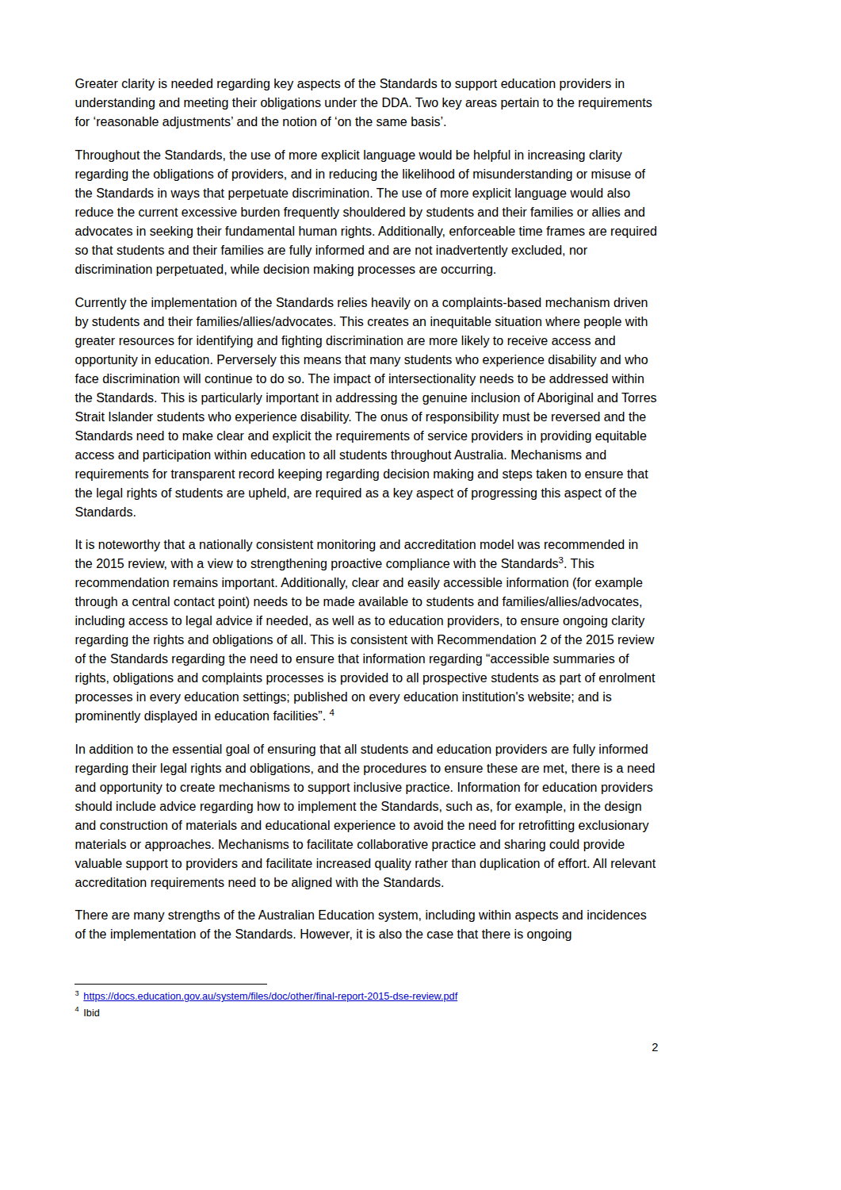Greater clarity is needed regarding key aspects of the Standards to support education providers in understanding and meeting their obligations under the DDA. Two key areas pertain to the requirements for ‘reasonable adjustments’ and the notion of ‘on the same basis’.
Throughout the Standards, the use of more explicit language would be helpful in increasing clarity regarding the obligations of providers, and in reducing the likelihood of misunderstanding or misuse of the Standards in ways that perpetuate discrimination. The use of more explicit language would also reduce the current excessive burden frequently shouldered by students and their families or allies and advocates in seeking their fundamental human rights. Additionally, enforceable time frames are required so that students and their families are fully informed and are not inadvertently excluded, nor discrimination perpetuated, while decision making processes are occurring.
Currently the implementation of the Standards relies heavily on a complaints-based mechanism driven by students and their families/allies/advocates. This creates an inequitable situation where people with greater resources for identifying and fighting discrimination are more likely to receive access and opportunity in education. Perversely this means that many students who experience disability and who face discrimination will continue to do so. The impact of intersectionality needs to be addressed within the Standards. This is particularly important in addressing the genuine inclusion of Aboriginal and Torres Strait Islander students who experience disability. The onus of responsibility must be reversed and the Standards need to make clear and explicit the requirements of service providers in providing equitable access and participation within education to all students throughout Australia. Mechanisms and requirements for transparent record keeping regarding decision making and steps taken to ensure that the legal rights of students are upheld, are required as a key aspect of progressing this aspect of the Standards.
It is noteworthy that a nationally consistent monitoring and accreditation model was recommended in the 2015 review, with a view to strengthening proactive compliance with the Standards3. This recommendation remains important. Additionally, clear and easily accessible information (for example through a central contact point) needs to be made available to students and families/allies/advocates, including access to legal advice if needed, as well as to education providers, to ensure ongoing clarity regarding the rights and obligations of all. This is consistent with Recommendation 2 of the 2015 review of the Standards regarding the need to ensure that information regarding “accessible summaries of rights, obligations and complaints processes is provided to all prospective students as part of enrolment processes in every education settings; published on every education institution's website; and is prominently displayed in education facilities”. 4
In addition to the essential goal of ensuring that all students and education providers are fully informed regarding their legal rights and obligations, and the procedures to ensure these are met, there is a need and opportunity to create mechanisms to support inclusive practice. Information for education providers should include advice regarding how to implement the Standards, such as, for example, in the design and construction of materials and educational experience to avoid the need for retrofitting exclusionary materials or approaches. Mechanisms to facilitate collaborative practice and sharing could provide valuable support to providers and facilitate increased quality rather than duplication of effort. All relevant accreditation requirements need to be aligned with the Standards.
There are many strengths of the Australian Education system, including within aspects and incidences of the implementation of the Standards. However, it is also the case that there is ongoing
3 https://docs.education.gov.au/system/files/doc/other/final-report-2015-dse-review.pdf
4 Ibid
2